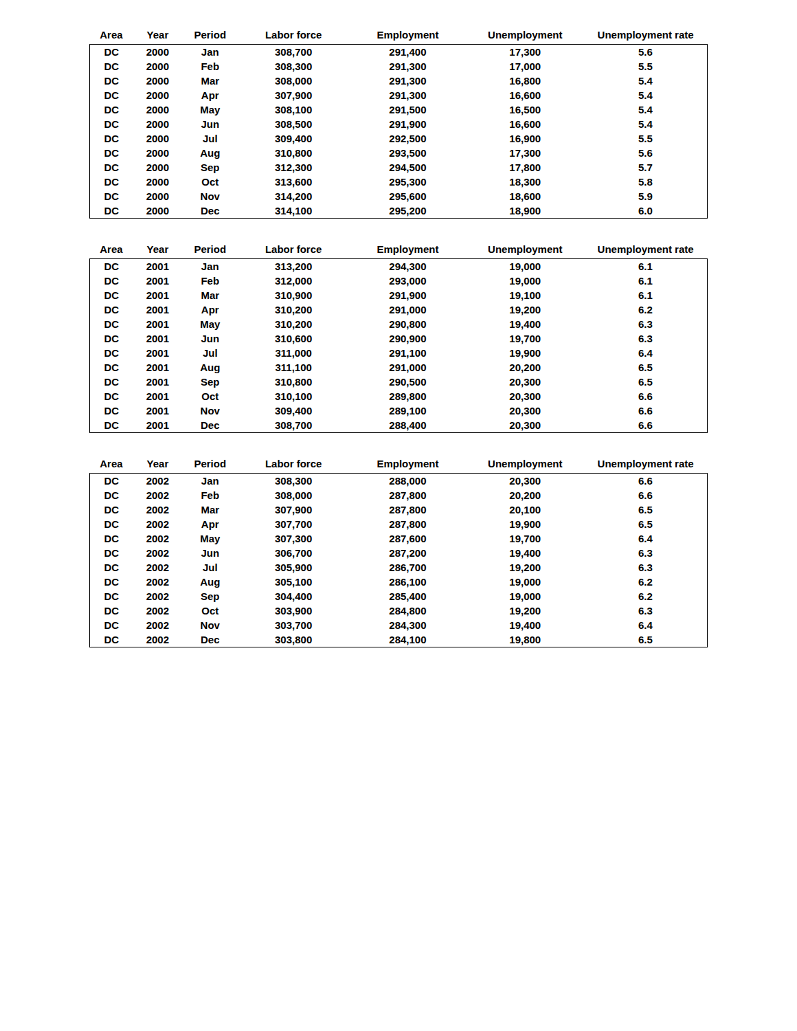| Area | Year | Period | Labor force | Employment | Unemployment | Unemployment rate |
| --- | --- | --- | --- | --- | --- | --- |
| DC | 2000 | Jan | 308,700 | 291,400 | 17,300 | 5.6 |
| DC | 2000 | Feb | 308,300 | 291,300 | 17,000 | 5.5 |
| DC | 2000 | Mar | 308,000 | 291,300 | 16,800 | 5.4 |
| DC | 2000 | Apr | 307,900 | 291,300 | 16,600 | 5.4 |
| DC | 2000 | May | 308,100 | 291,500 | 16,500 | 5.4 |
| DC | 2000 | Jun | 308,500 | 291,900 | 16,600 | 5.4 |
| DC | 2000 | Jul | 309,400 | 292,500 | 16,900 | 5.5 |
| DC | 2000 | Aug | 310,800 | 293,500 | 17,300 | 5.6 |
| DC | 2000 | Sep | 312,300 | 294,500 | 17,800 | 5.7 |
| DC | 2000 | Oct | 313,600 | 295,300 | 18,300 | 5.8 |
| DC | 2000 | Nov | 314,200 | 295,600 | 18,600 | 5.9 |
| DC | 2000 | Dec | 314,100 | 295,200 | 18,900 | 6.0 |
| Area | Year | Period | Labor force | Employment | Unemployment | Unemployment rate |
| --- | --- | --- | --- | --- | --- | --- |
| DC | 2001 | Jan | 313,200 | 294,300 | 19,000 | 6.1 |
| DC | 2001 | Feb | 312,000 | 293,000 | 19,000 | 6.1 |
| DC | 2001 | Mar | 310,900 | 291,900 | 19,100 | 6.1 |
| DC | 2001 | Apr | 310,200 | 291,000 | 19,200 | 6.2 |
| DC | 2001 | May | 310,200 | 290,800 | 19,400 | 6.3 |
| DC | 2001 | Jun | 310,600 | 290,900 | 19,700 | 6.3 |
| DC | 2001 | Jul | 311,000 | 291,100 | 19,900 | 6.4 |
| DC | 2001 | Aug | 311,100 | 291,000 | 20,200 | 6.5 |
| DC | 2001 | Sep | 310,800 | 290,500 | 20,300 | 6.5 |
| DC | 2001 | Oct | 310,100 | 289,800 | 20,300 | 6.6 |
| DC | 2001 | Nov | 309,400 | 289,100 | 20,300 | 6.6 |
| DC | 2001 | Dec | 308,700 | 288,400 | 20,300 | 6.6 |
| Area | Year | Period | Labor force | Employment | Unemployment | Unemployment rate |
| --- | --- | --- | --- | --- | --- | --- |
| DC | 2002 | Jan | 308,300 | 288,000 | 20,300 | 6.6 |
| DC | 2002 | Feb | 308,000 | 287,800 | 20,200 | 6.6 |
| DC | 2002 | Mar | 307,900 | 287,800 | 20,100 | 6.5 |
| DC | 2002 | Apr | 307,700 | 287,800 | 19,900 | 6.5 |
| DC | 2002 | May | 307,300 | 287,600 | 19,700 | 6.4 |
| DC | 2002 | Jun | 306,700 | 287,200 | 19,400 | 6.3 |
| DC | 2002 | Jul | 305,900 | 286,700 | 19,200 | 6.3 |
| DC | 2002 | Aug | 305,100 | 286,100 | 19,000 | 6.2 |
| DC | 2002 | Sep | 304,400 | 285,400 | 19,000 | 6.2 |
| DC | 2002 | Oct | 303,900 | 284,800 | 19,200 | 6.3 |
| DC | 2002 | Nov | 303,700 | 284,300 | 19,400 | 6.4 |
| DC | 2002 | Dec | 303,800 | 284,100 | 19,800 | 6.5 |